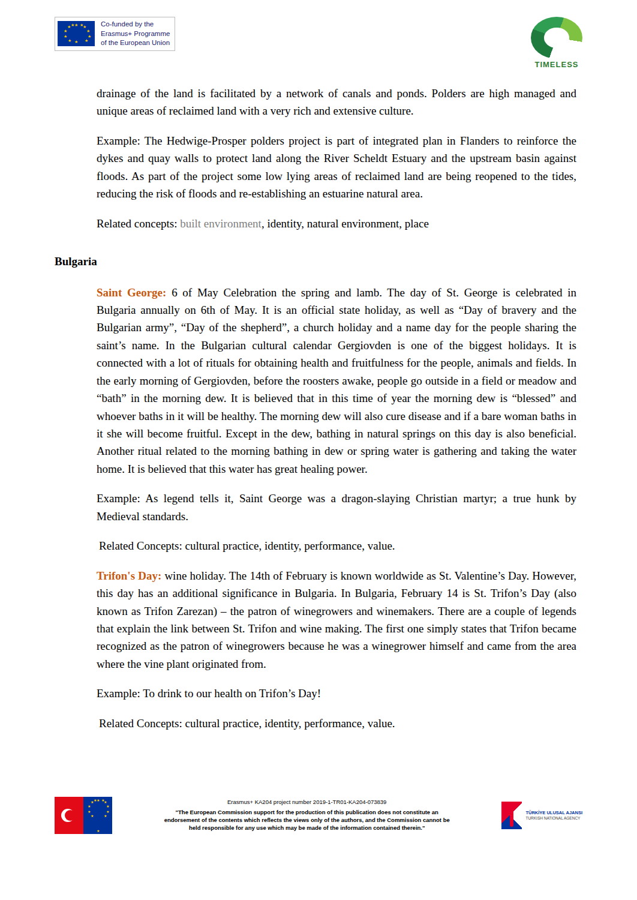★ ★ ★ ★ ★ ★ ★ ★ ★ ★ ★ ★
Co-funded by the
Erasmus+ Programme
of the European Union
TIMELESS
drainage of the land is facilitated by a network of canals and ponds. Polders are high managed and unique areas of reclaimed land with a very rich and extensive culture.
Example: The Hedwige-Prosper polders project is part of integrated plan in Flanders to reinforce the dykes and quay walls to protect land along the River Scheldt Estuary and the upstream basin against floods. As part of the project some low lying areas of reclaimed land are being reopened to the tides, reducing the risk of floods and re-establishing an estuarine natural area.
Related concepts: built environment, identity, natural environment, place
Bulgaria
Saint George: 6 of May Celebration the spring and lamb. The day of St. George is celebrated in Bulgaria annually on 6th of May. It is an official state holiday, as well as “Day of bravery and the Bulgarian army”, “Day of the shepherd”, a church holiday and a name day for the people sharing the saint’s name. In the Bulgarian cultural calendar Gergiovden is one of the biggest holidays. It is connected with a lot of rituals for obtaining health and fruitfulness for the people, animals and fields. In the early morning of Gergiovden, before the roosters awake, people go outside in a field or meadow and “bath” in the morning dew. It is believed that in this time of year the morning dew is “blessed” and whoever baths in it will be healthy. The morning dew will also cure disease and if a bare woman baths in it she will become fruitful. Except in the dew, bathing in natural springs on this day is also beneficial. Another ritual related to the morning bathing in dew or spring water is gathering and taking the water home. It is believed that this water has great healing power.
Example: As legend tells it, Saint George was a dragon-slaying Christian martyr; a true hunk by Medieval standards.
Related Concepts: cultural practice, identity, performance, value.
Trifon's Day: wine holiday. The 14th of February is known worldwide as St. Valentine’s Day. However, this day has an additional significance in Bulgaria. In Bulgaria, February 14 is St. Trifon’s Day (also known as Trifon Zarezan) – the patron of winegrowers and winemakers. There are a couple of legends that explain the link between St. Trifon and wine making. The first one simply states that Trifon became recognized as the patron of winegrowers because he was a winegrower himself and came from the area where the vine plant originated from.
Example: To drink to our health on Trifon’s Day!
Related Concepts: cultural practice, identity, performance, value.
★ ★ ★ ★ ★ ★ ★ ★ ★ ★ ★ ★
Erasmus+ KA204 project number 2019-1-TR01-KA204-073839
"The European Commission support for the production of this publication does not constitute an
endorsement of the contents which reflects the views only of the authors, and the Commission cannot be
held responsible for any use which may be made of the information contained therein."
TÜRKİYE ULUSAL AJANSI TURKISH NATIONAL AGENCY